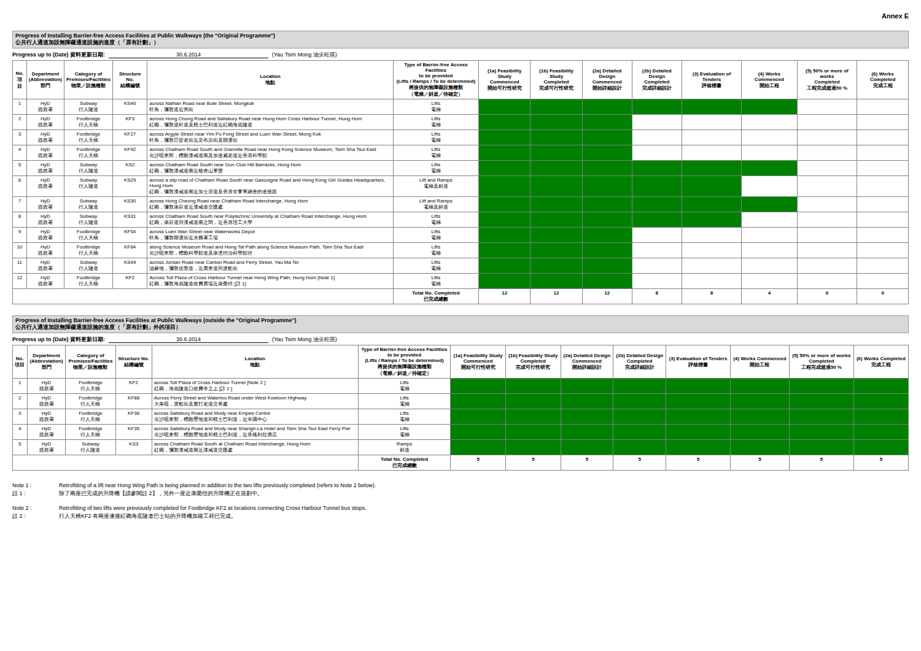Annex E
Progress of Installing Barrier-free Access Facilities at Public Walkways (the "Original Programme")
公共行人通道加設無障礙通道設施的進度（「原有計劃」）
Progress up to (Date) 資料更新日期: 30.6.2014 (Yau Tsim Mong 油尖旺區)
| No. 項目 | Department (Abbreviation) 部門 | Category of Premises/Facilities 物業／設施種類 | Structure No. 結構編號 | Location 地點 | Type of Barrier-free Access Facilities to be provided (Lifts / Ramps / To be determined) 將提供的無障礙設施種類 （電梯／斜道／待確定） | (1a) Feasibility Study Commenced 開始可行性研究 | (1b) Feasibility Study Completed 完成可行性研究 | (2a) Detailed Design Commenced 開始詳細設計 | (2b) Detailed Design Completed 完成詳細設計 | (3) Evaluation of Tenders 評核標書 | (4) Works Commenced 開始工程 | (5) 50% or more of works Completed 工程完成超過50 % | (6) Works Completed 完成工程 |
| --- | --- | --- | --- | --- | --- | --- | --- | --- | --- | --- | --- | --- | --- |
| 1 | HyD 路政署 | Subway 行人隧道 | KS40 | across Nathan Road near Bute Street, Mongkok 旺角，彌敦道近弼街 | Lifts 電梯 | | | | | | | | |
| 2 | HyD 路政署 | Footbridge 行人天橋 | KF3 | across Hong Chong Road and Salisbury Road near Hung Hom Cross Harbour Tunnel, Hung Hom 紅磡，彌敦道旺道及梳士巴利道近紅磡海底隧道 | Lifts 電梯 | | | | | | | | |
| 3 | HyD 路政署 | Footbridge 行人天橋 | KF27 | across Argyle Street near Yim Po Fong Street and Luen Wan Street, Mong Kok 旺角，彌敦亞皆老街近染布房街及聯運街 | Lifts 電梯 | | | | | | | | |
| 4 | HyD 路政署 | Footbridge 行人天橋 | KF92 | across Chatham Road South and Granville Road near Hong Kong Science Museum, Tsim Sha Tsui East 尖沙咀東部，槽殿漆咸道南及加連威老道近香港科學館 | Lifts 電梯 | | | | | | | | |
| 5 | HyD 路政署 | Subway 行人隧道 | KS2 | across Chatham Road South near Gun Club Hill Barracks, Hung Hom 紅磡，彌敦漆咸道南近槍會山軍營 | Lifts 電梯 | | | | | | | | |
| 6 | HyD 路政署 | Subway 行人隧道 | KS29 | across a slip road of Chatham Road South near Gascoigne Road and Hong Kong Girl Guides Headquarters, Hung Hom 紅磡，彌敦漆咸道南近加士居道及香港女童軍總會的連接路 | Lift and Ramps 電梯及斜道 | | | | | | | | |
| 7 | HyD 路政署 | Subway 行人隧道 | KS30 | across Hong Cheong Road near Chatham Road Interchange, Hung Hom 紅磡，彌敦康莊道近漆咸道交匯處 | Lift and Ramps 電梯及斜道 | | | | | | | | |
| 8 | HyD 路政署 | Subway 行人隧道 | KS31 | across Chatham Road South near Polytechnic University at Chatham Road Interchange, Hung Hom 紅磡，康莊道與漆咸道南之間，近香港理工大學 | Lifts 電梯 | | | | | | | | |
| 9 | HyD 路政署 | Footbridge 行人天橋 | KF54 | across Luen Wan Street near Waterworks Depot 旺角，彌敦聯運街近水務署工場 | Lifts 電梯 | | | | | | | | |
| 10 | HyD 路政署 | Footbridge 行人天橋 | KF84 | along Science Museum Road and Hong Tat Path along Science Museum Path, Tsim Sha Tsui East 尖沙咀東部，槽殿科學館道及康達徑沿科學館徑 | Lifts 電梯 | | | | | | | | |
| 11 | HyD 路政署 | Subway 行人隧道 | KS49 | across Jordan Road near Canton Road and Ferry Street, Yau Ma Tei 油麻地，彌敦佐敦道，近廣東道與渡船街 | Lifts 電梯 | | | | | | | | |
| 12 | HyD 路政署 | Footbridge 行人天橋 | KF2 | Across Toll Plaza of Cross Harbour Tunnel near Hong Wing Path, Hung Hom [Note 1] 紅磡，彌敦海底隧道收費廣場近康榮徑 [註 1] | Lifts 電梯 | | | | | | | | |
| | Total No. Completed 已完成總數 | 12 | 12 | 12 | 8 | 8 | 4 | 0 | 0 |
Progress of Installing Barrier-free Access Facilities at Public Walkways (outside the "Original Programme")
公共行人通道加設無障礙通道設施的進度（「原有計劃」外的項目）
Progress up to (Date) 資料更新日期: 30.6.2014 (Yau Tsim Mong 油尖旺區)
| No. 項目 | Department (Abbreviation) 部門 | Category of Premises/Facilities 物業／設施種類 | Structure No. 結構編號 | Location 地點 | Type of Barrier-free Access Facilities to be provided (Lifts / Ramps / To be determined) 將提供的無障礙設施種類 （電梯／斜道／待確定） | (1a) Feasibility Study Commenced 開始可行性研究 | (1b) Feasibility Study Completed 完成可行性研究 | (2a) Detailed Design Commenced 開始詳細設計 | (2b) Detailed Design Completed 完成詳細設計 | (3) Evaluation of Tenders 評核標書 | (4) Works Commenced 開始工程 | (5) 50% or more of works Completed 工程完成超過50 % | (6) Works Completed 完成工程 |
| --- | --- | --- | --- | --- | --- | --- | --- | --- | --- | --- | --- | --- | --- |
| 1 | HyD 路政署 | Footbridge 行人天橋 | KF2 | across Toll Plaza of Cross Harbour Tunnel [Note 2 ] 紅磡，海底隧道口收費亭之上 [註 2 ] | Lifts 電梯 | | | | | | | | |
| 2 | HyD 路政署 | Footbridge 行人天橋 | KF88 | Across Ferry Street and Waterloo Road under West Kowloon Highway 大角咀，渡船街及窩打老道交界處 | Lifts 電梯 | | | | | | | | |
| 3 | HyD 路政署 | Footbridge 行人天橋 | KF36 | across Salisbury Road and Mody near Empire Centre 尖沙咀東部，槽殿歷地道和梳士巴利道，近帝國中心 | Lifts 電梯 | | | | | | | | |
| 4 | HyD 路政署 | Footbridge 行人天橋 | KF35 | across Salisbury Road and Mody near Shangri-La Hotel and Tsim Sha Tsui East Ferry Pier 尖沙咀東部，槽殿歷地道和梳士巴利道，近香格利拉酒店 | Lifts 電梯 | | | | | | | | |
| 5 | HyD 路政署 | Subway 行人隧道 | KS3 | across Chatham Road South at Chatham Road Interchange, Hung Hom 紅磡，彌敦漆咸道南近漆咸道交匯處 | Ramps 斜道 | | | | | | | | |
| | Total No. Completed 已完成總數 | 5 | 5 | 5 | 5 | 5 | 5 | 5 | 5 |
| Note 1 : | Retrofitting of a lift near Hong Wing Path is being planned in addition to the two lifts previously completed (refers to Note 2 below). |
| 註 1 : | 除了兩座已完成的升降機【請參閱註 2】，另外一座近康榮徑的升降機正在規劃中。 |
| Note 2 : | Retrofitting of two lifts were previously completed for Footbridge KF2 at locations connecting Cross Harbour Tunnel bus stops. |
| 註 2 : | 行人天橋KF2 有兩座連接紅磡海底隧道巴士站的升降機加建工程已完成。 |